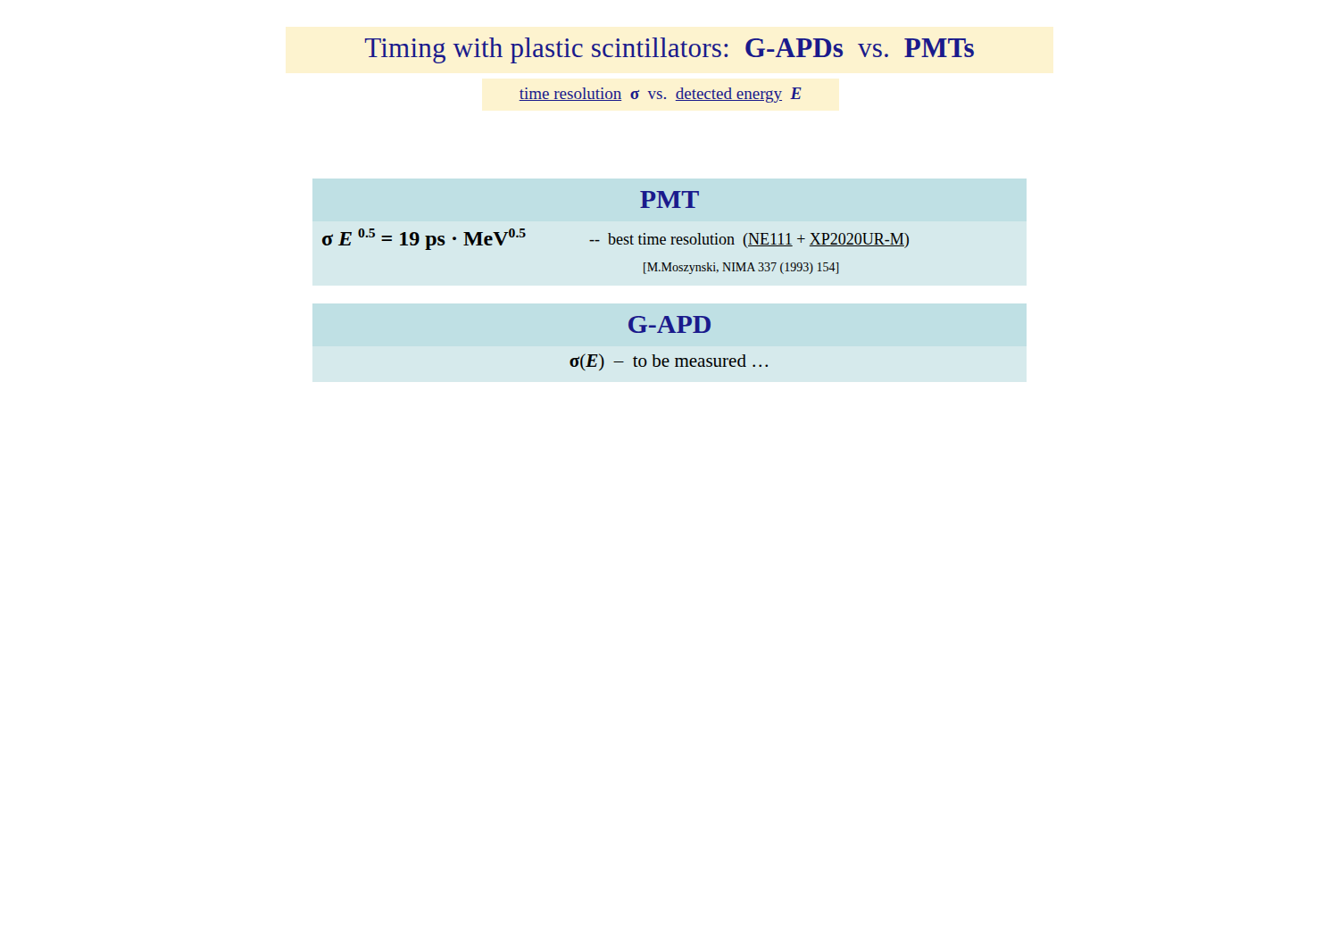Timing with plastic scintillators: G-APDs vs. PMTs
time resolution σ vs. detected energy E
PMT
σ E 0.5 = 19 ps · MeV0.5
-- best time resolution (NE111 + XP2020UR-M)
[M.Moszynski, NIMA 337 (1993) 154]
G-APD
σ(E) – to be measured …